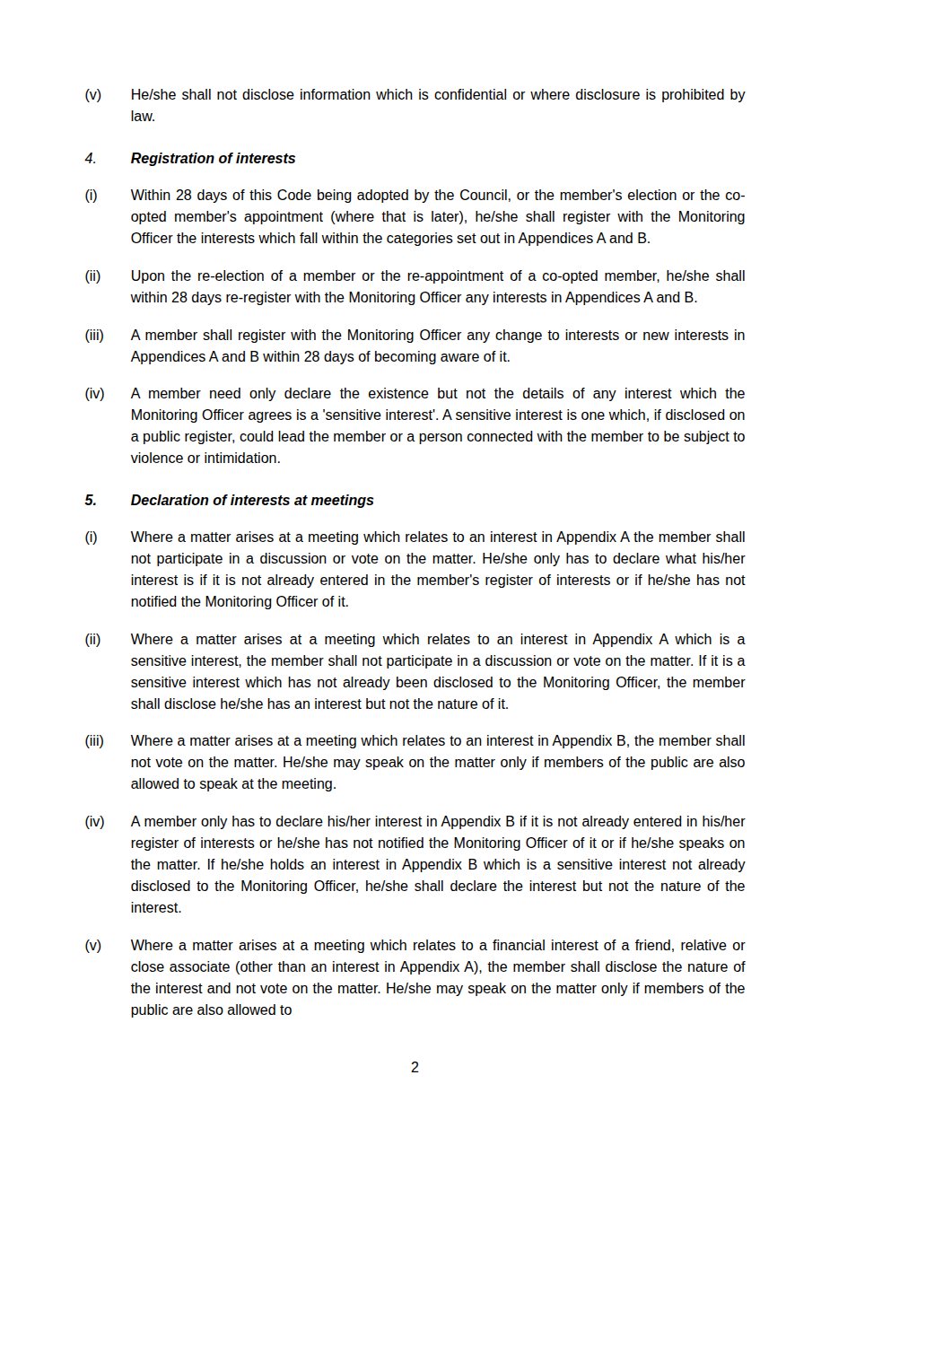(v) He/she shall not disclose information which is confidential or where disclosure is prohibited by law.
4. Registration of interests
(i) Within 28 days of this Code being adopted by the Council, or the member's election or the co-opted member's appointment (where that is later), he/she shall register with the Monitoring Officer the interests which fall within the categories set out in Appendices A and B.
(ii) Upon the re-election of a member or the re-appointment of a co-opted member, he/she shall within 28 days re-register with the Monitoring Officer any interests in Appendices A and B.
(iii) A member shall register with the Monitoring Officer any change to interests or new interests in Appendices A and B within 28 days of becoming aware of it.
(iv) A member need only declare the existence but not the details of any interest which the Monitoring Officer agrees is a 'sensitive interest'. A sensitive interest is one which, if disclosed on a public register, could lead the member or a person connected with the member to be subject to violence or intimidation.
5. Declaration of interests at meetings
(i) Where a matter arises at a meeting which relates to an interest in Appendix A the member shall not participate in a discussion or vote on the matter. He/she only has to declare what his/her interest is if it is not already entered in the member's register of interests or if he/she has not notified the Monitoring Officer of it.
(ii) Where a matter arises at a meeting which relates to an interest in Appendix A which is a sensitive interest, the member shall not participate in a discussion or vote on the matter. If it is a sensitive interest which has not already been disclosed to the Monitoring Officer, the member shall disclose he/she has an interest but not the nature of it.
(iii) Where a matter arises at a meeting which relates to an interest in Appendix B, the member shall not vote on the matter. He/she may speak on the matter only if members of the public are also allowed to speak at the meeting.
(iv) A member only has to declare his/her interest in Appendix B if it is not already entered in his/her register of interests or he/she has not notified the Monitoring Officer of it or if he/she speaks on the matter. If he/she holds an interest in Appendix B which is a sensitive interest not already disclosed to the Monitoring Officer, he/she shall declare the interest but not the nature of the interest.
(v) Where a matter arises at a meeting which relates to a financial interest of a friend, relative or close associate (other than an interest in Appendix A), the member shall disclose the nature of the interest and not vote on the matter. He/she may speak on the matter only if members of the public are also allowed to
2